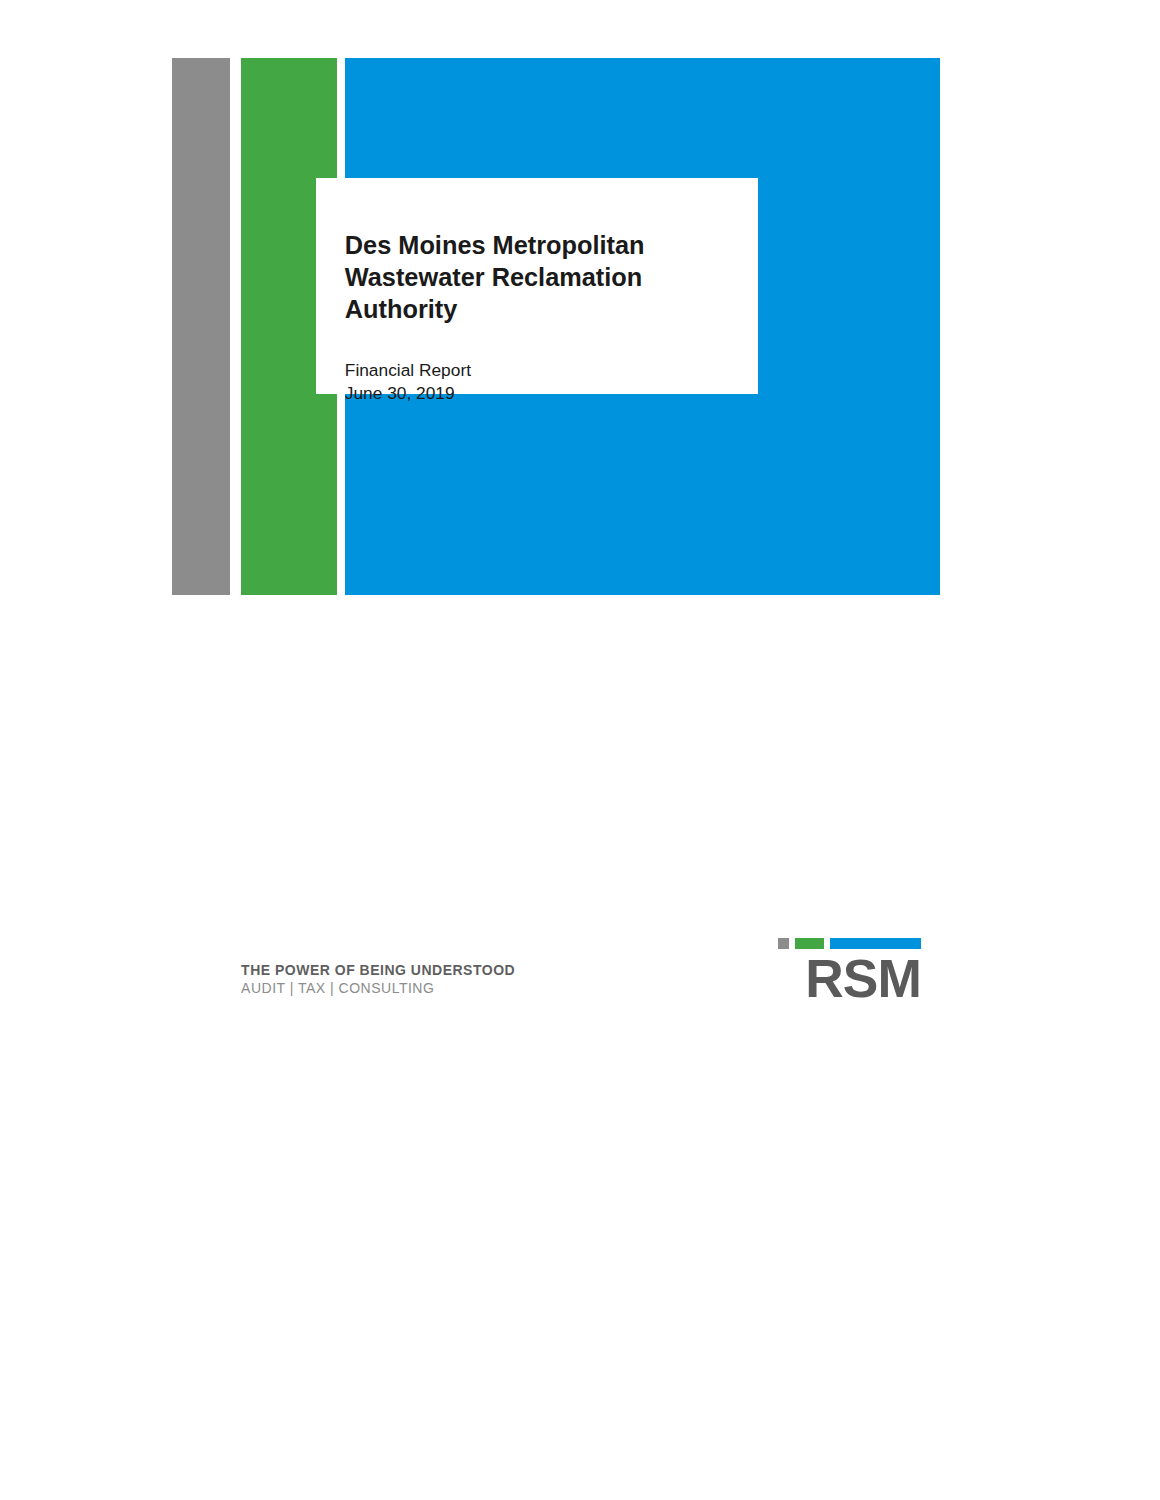Des Moines Metropolitan Wastewater Reclamation Authority
Financial Report
June 30, 2019
THE POWER OF BEING UNDERSTOOD
AUDIT | TAX | CONSULTING
RSM